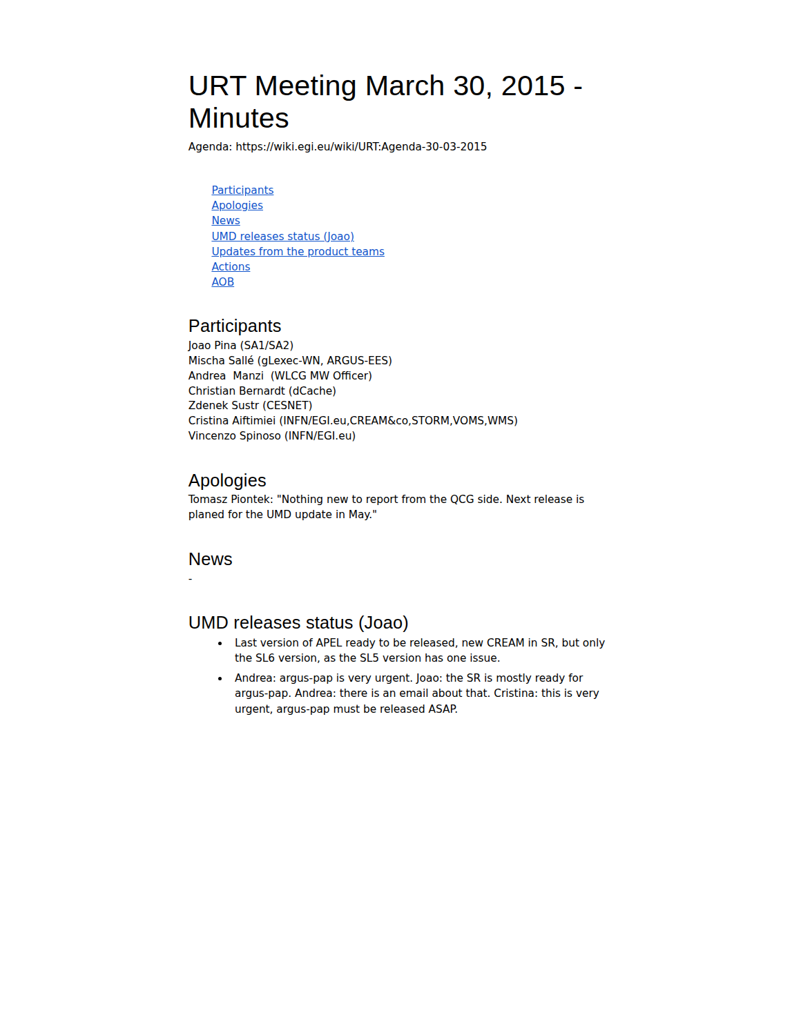URT Meeting March 30, 2015 - Minutes
Agenda: https://wiki.egi.eu/wiki/URT:Agenda-30-03-2015
Participants Apologies News UMD releases status (Joao) Updates from the product teams Actions AOB
Participants
Joao Pina (SA1/SA2)
Mischa Sallé (gLexec-WN, ARGUS-EES)
Andrea Manzi (WLCG MW Officer)
Christian Bernardt (dCache)
Zdenek Sustr (CESNET)
Cristina Aiftimiei (INFN/EGI.eu,CREAM&co,STORM,VOMS,WMS)
Vincenzo Spinoso (INFN/EGI.eu)
Apologies
Tomasz Piontek: "Nothing new to report from the QCG side. Next release is planed for the UMD update in May."
News
-
UMD releases status (Joao)
Last version of APEL ready to be released, new CREAM in SR, but only the SL6 version, as the SL5 version has one issue.
Andrea: argus-pap is very urgent. Joao: the SR is mostly ready for argus-pap. Andrea: there is an email about that. Cristina: this is very urgent, argus-pap must be released ASAP.